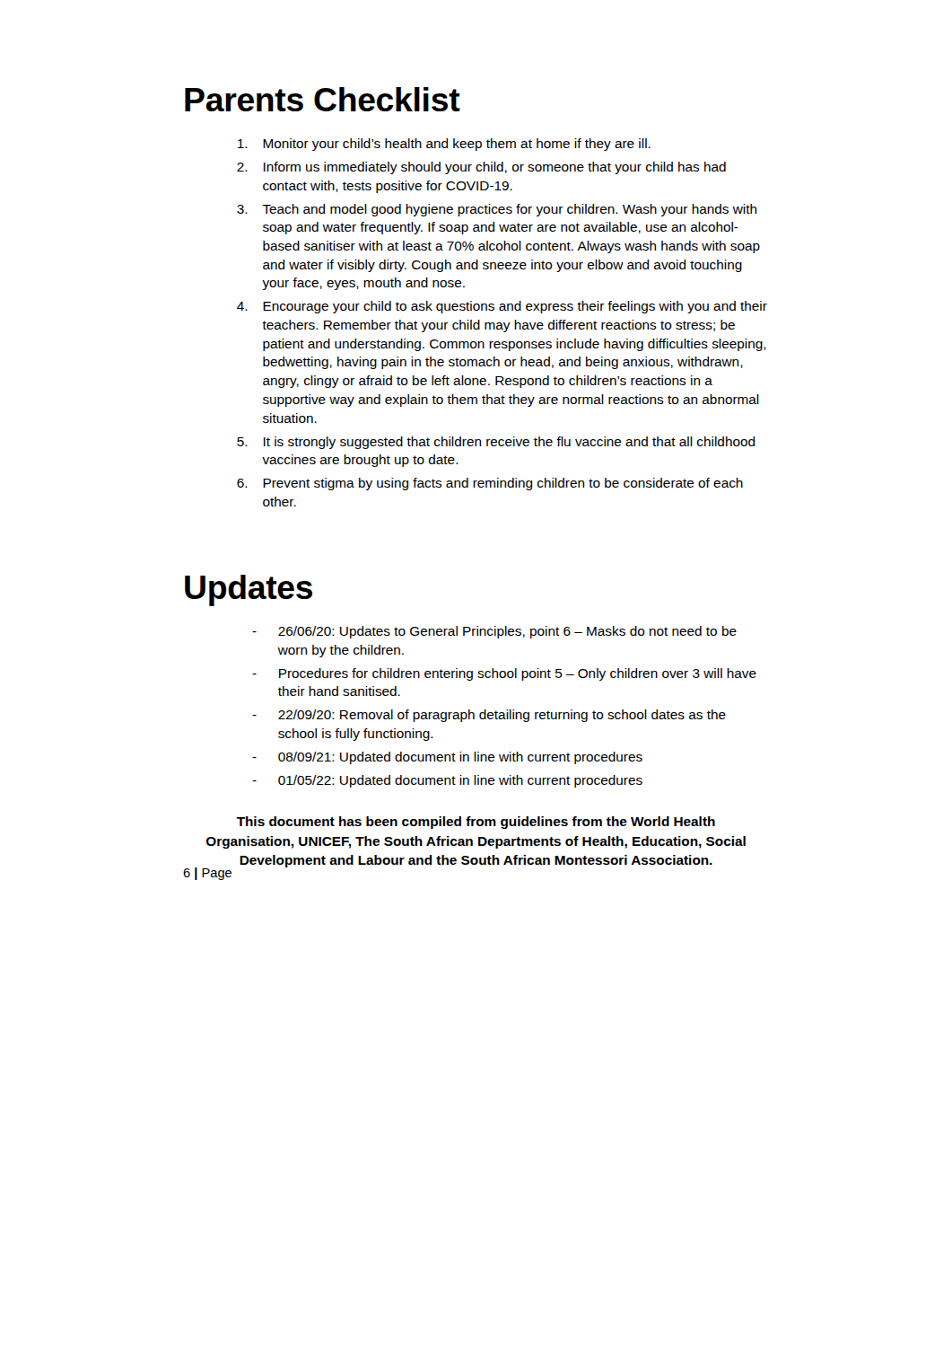Parents Checklist
Monitor your child’s health and keep them at home if they are ill.
Inform us immediately should your child, or someone that your child has had contact with, tests positive for COVID-19.
Teach and model good hygiene practices for your children. Wash your hands with soap and water frequently. If soap and water are not available, use an alcohol-based sanitiser with at least a 70% alcohol content. Always wash hands with soap and water if visibly dirty. Cough and sneeze into your elbow and avoid touching your face, eyes, mouth and nose.
Encourage your child to ask questions and express their feelings with you and their teachers. Remember that your child may have different reactions to stress; be patient and understanding. Common responses include having difficulties sleeping, bedwetting, having pain in the stomach or head, and being anxious, withdrawn, angry, clingy or afraid to be left alone. Respond to children’s reactions in a supportive way and explain to them that they are normal reactions to an abnormal situation.
It is strongly suggested that children receive the flu vaccine and that all childhood vaccines are brought up to date.
Prevent stigma by using facts and reminding children to be considerate of each other.
Updates
26/06/20: Updates to General Principles, point 6 – Masks do not need to be worn by the children.
Procedures for children entering school point 5 – Only children over 3 will have their hand sanitised.
22/09/20: Removal of paragraph detailing returning to school dates as the school is fully functioning.
08/09/21: Updated document in line with current procedures
01/05/22: Updated document in line with current procedures
This document has been compiled from guidelines from the World Health Organisation, UNICEF, The South African Departments of Health, Education, Social Development and Labour and the South African Montessori Association.
6 | Page